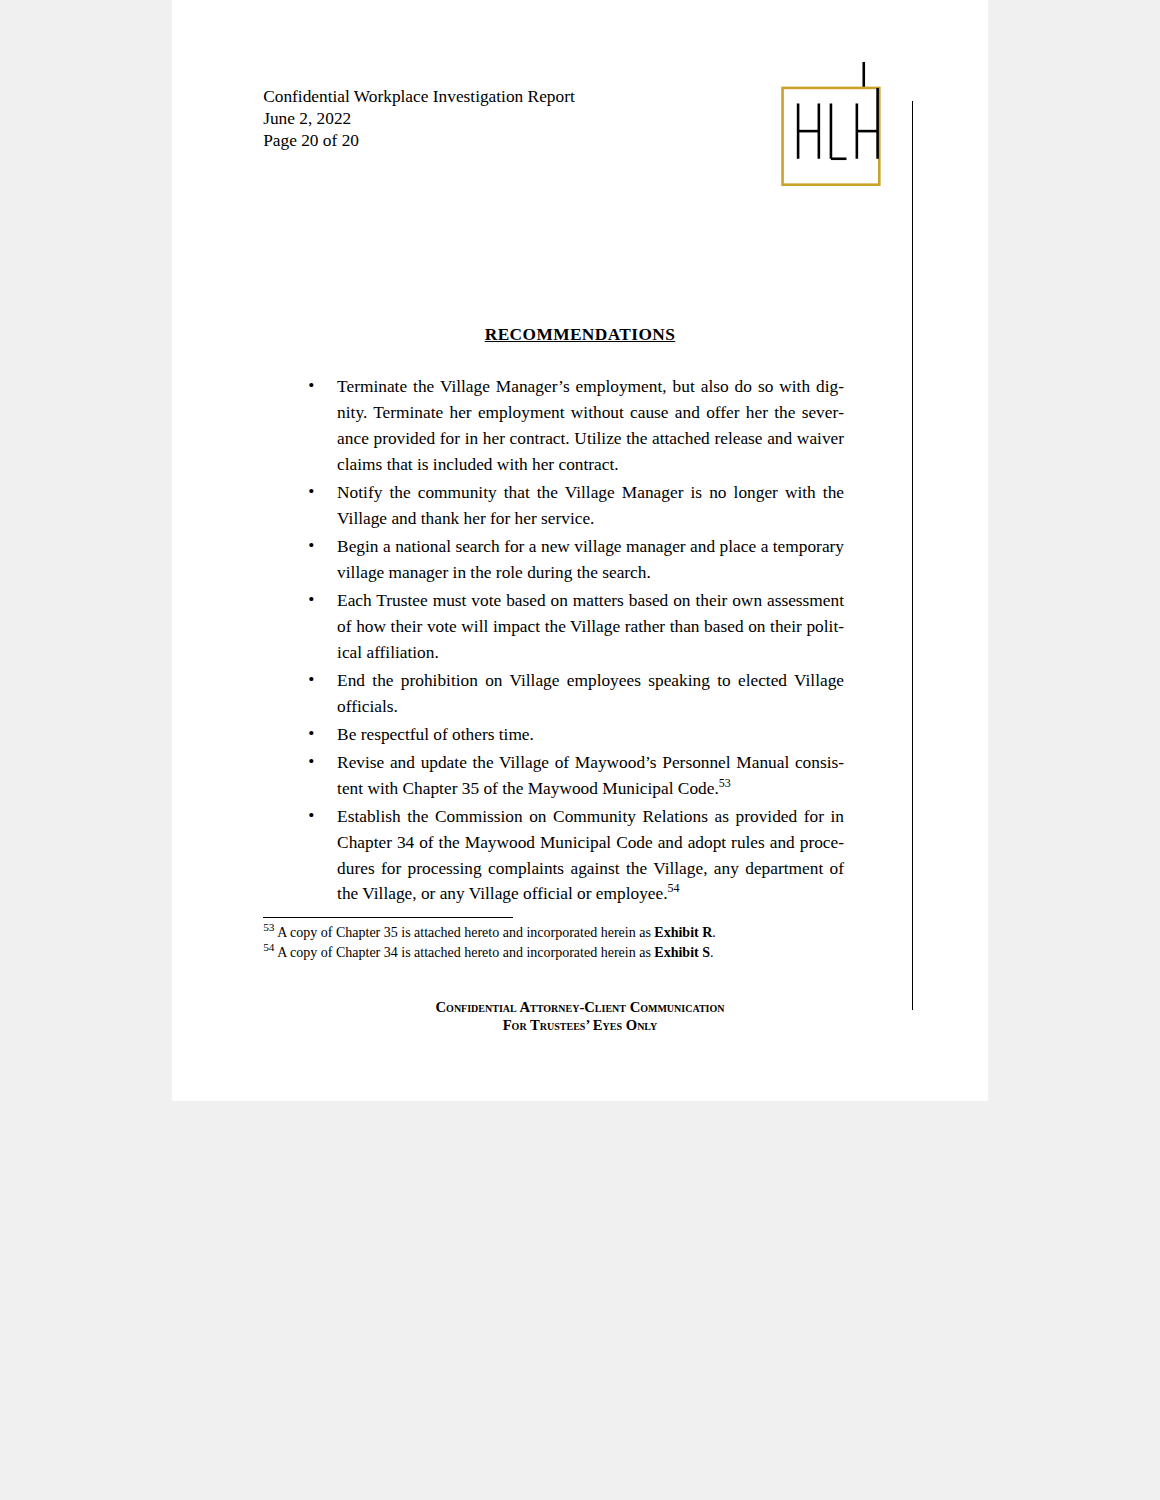Confidential Workplace Investigation Report
June 2, 2022
Page 20 of 20
RECOMMENDATIONS
Terminate the Village Manager’s employment, but also do so with dignity. Terminate her employment without cause and offer her the severance provided for in her contract. Utilize the attached release and waiver claims that is included with her contract.
Notify the community that the Village Manager is no longer with the Village and thank her for her service.
Begin a national search for a new village manager and place a temporary village manager in the role during the search.
Each Trustee must vote based on matters based on their own assessment of how their vote will impact the Village rather than based on their political affiliation.
End the prohibition on Village employees speaking to elected Village officials.
Be respectful of others time.
Revise and update the Village of Maywood’s Personnel Manual consistent with Chapter 35 of the Maywood Municipal Code.53
Establish the Commission on Community Relations as provided for in Chapter 34 of the Maywood Municipal Code and adopt rules and procedures for processing complaints against the Village, any department of the Village, or any Village official or employee.54
53 A copy of Chapter 35 is attached hereto and incorporated herein as Exhibit R.
54 A copy of Chapter 34 is attached hereto and incorporated herein as Exhibit S.
Confidential Attorney-Client Communication
For Trustees’ Eyes Only